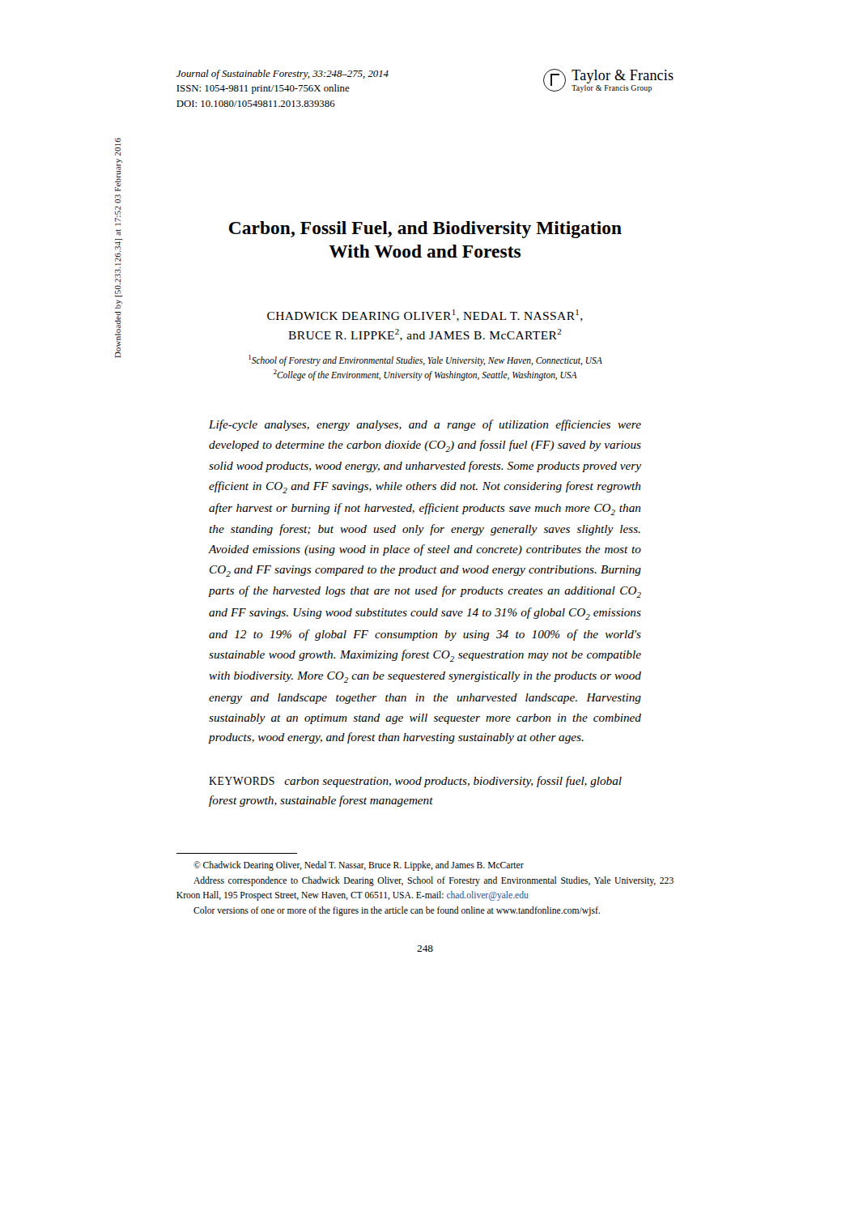Downloaded by [50.233.126.34] at 17:52 03 February 2016
Journal of Sustainable Forestry, 33:248–275, 2014
ISSN: 1054-9811 print/1540-756X online
DOI: 10.1080/10549811.2013.839386
Taylor & Francis
Taylor & Francis Group
Carbon, Fossil Fuel, and Biodiversity Mitigation
With Wood and Forests
CHADWICK DEARING OLIVER1, NEDAL T. NASSAR1,
BRUCE R. LIPPKE2, and JAMES B. McCARTER2
1School of Forestry and Environmental Studies, Yale University, New Haven, Connecticut, USA
2College of the Environment, University of Washington, Seattle, Washington, USA
Life-cycle analyses, energy analyses, and a range of utilization efficiencies were developed to determine the carbon dioxide (CO2) and fossil fuel (FF) saved by various solid wood products, wood energy, and unharvested forests. Some products proved very efficient in CO2 and FF savings, while others did not. Not considering forest regrowth after harvest or burning if not harvested, efficient products save much more CO2 than the standing forest; but wood used only for energy generally saves slightly less. Avoided emissions (using wood in place of steel and concrete) contributes the most to CO2 and FF savings compared to the product and wood energy contributions. Burning parts of the harvested logs that are not used for products creates an additional CO2 and FF savings. Using wood substitutes could save 14 to 31% of global CO2 emissions and 12 to 19% of global FF consumption by using 34 to 100% of the world's sustainable wood growth. Maximizing forest CO2 sequestration may not be compatible with biodiversity. More CO2 can be sequestered synergistically in the products or wood energy and landscape together than in the unharvested landscape. Harvesting sustainably at an optimum stand age will sequester more carbon in the combined products, wood energy, and forest than harvesting sustainably at other ages.
KEYWORDS carbon sequestration, wood products, biodiversity, fossil fuel, global forest growth, sustainable forest management
© Chadwick Dearing Oliver, Nedal T. Nassar, Bruce R. Lippke, and James B. McCarter
Address correspondence to Chadwick Dearing Oliver, School of Forestry and Environmental Studies, Yale University, 223 Kroon Hall, 195 Prospect Street, New Haven, CT 06511, USA. E-mail: chad.oliver@yale.edu
Color versions of one or more of the figures in the article can be found online at www.tandfonline.com/wjsf.
248